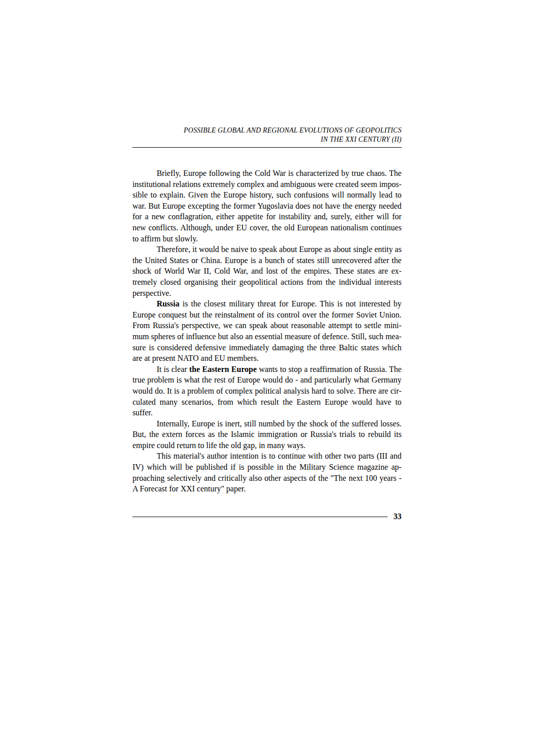Possible Global and Regional Evolutions of Geopolitics in the XXI Century (II)
Briefly, Europe following the Cold War is characterized by true chaos. The institutional relations extremely complex and ambiguous were created seem impossible to explain. Given the Europe history, such confusions will normally lead to war. But Europe excepting the former Yugoslavia does not have the energy needed for a new conflagration, either appetite for instability and, surely, either will for new conflicts. Although, under EU cover, the old European nationalism continues to affirm but slowly.
Therefore, it would be naive to speak about Europe as about single entity as the United States or China. Europe is a bunch of states still unrecovered after the shock of World War II, Cold War, and lost of the empires. These states are extremely closed organising their geopolitical actions from the individual interests perspective.
Russia is the closest military threat for Europe. This is not interested by Europe conquest but the reinstalment of its control over the former Soviet Union. From Russia's perspective, we can speak about reasonable attempt to settle minimum spheres of influence but also an essential measure of defence. Still, such measure is considered defensive immediately damaging the three Baltic states which are at present NATO and EU members.
It is clear the Eastern Europe wants to stop a reaffirmation of Russia. The true problem is what the rest of Europe would do - and particularly what Germany would do. It is a problem of complex political analysis hard to solve. There are circulated many scenarios, from which result the Eastern Europe would have to suffer.
Internally, Europe is inert, still numbed by the shock of the suffered losses. But, the extern forces as the Islamic immigration or Russia's trials to rebuild its empire could return to life the old gap, in many ways.
This material's author intention is to continue with other two parts (III and IV) which will be published if is possible in the Military Science magazine approaching selectively and critically also other aspects of the "The next 100 years - A Forecast for XXI century" paper.
33